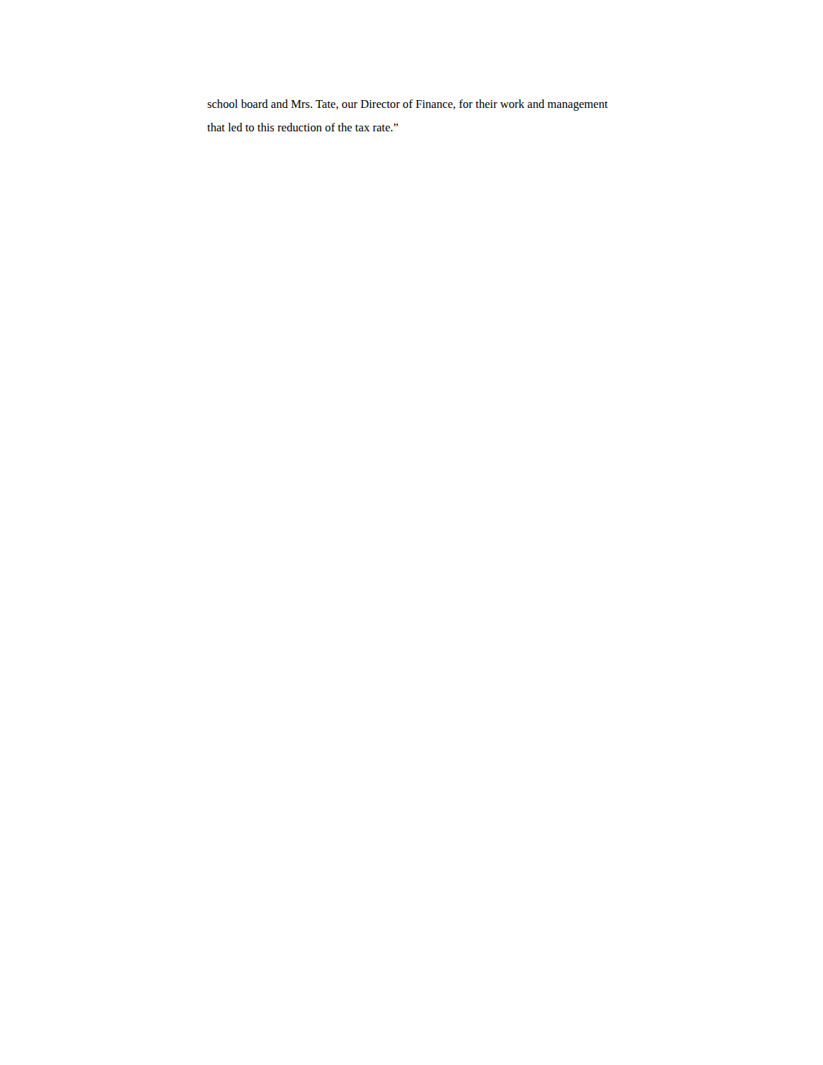school board and Mrs. Tate, our Director of Finance, for their work and management that led to this reduction of the tax rate.”